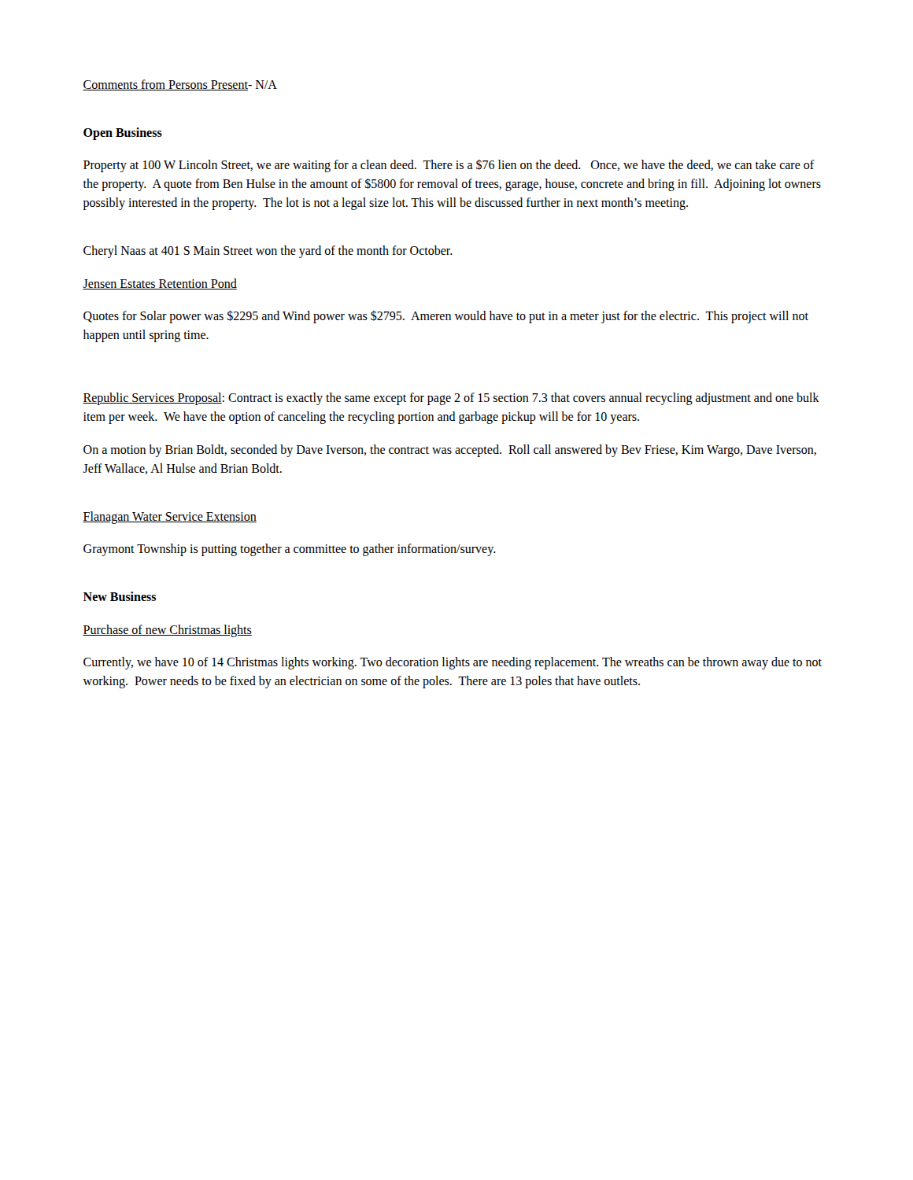Comments from Persons Present- N/A
Open Business
Property at 100 W Lincoln Street, we are waiting for a clean deed. There is a $76 lien on the deed. Once, we have the deed, we can take care of the property. A quote from Ben Hulse in the amount of $5800 for removal of trees, garage, house, concrete and bring in fill. Adjoining lot owners possibly interested in the property. The lot is not a legal size lot. This will be discussed further in next month’s meeting.
Cheryl Naas at 401 S Main Street won the yard of the month for October.
Jensen Estates Retention Pond
Quotes for Solar power was $2295 and Wind power was $2795. Ameren would have to put in a meter just for the electric. This project will not happen until spring time.
Republic Services Proposal: Contract is exactly the same except for page 2 of 15 section 7.3 that covers annual recycling adjustment and one bulk item per week. We have the option of canceling the recycling portion and garbage pickup will be for 10 years.
On a motion by Brian Boldt, seconded by Dave Iverson, the contract was accepted. Roll call answered by Bev Friese, Kim Wargo, Dave Iverson, Jeff Wallace, Al Hulse and Brian Boldt.
Flanagan Water Service Extension
Graymont Township is putting together a committee to gather information/survey.
New Business
Purchase of new Christmas lights
Currently, we have 10 of 14 Christmas lights working. Two decoration lights are needing replacement. The wreaths can be thrown away due to not working. Power needs to be fixed by an electrician on some of the poles. There are 13 poles that have outlets.